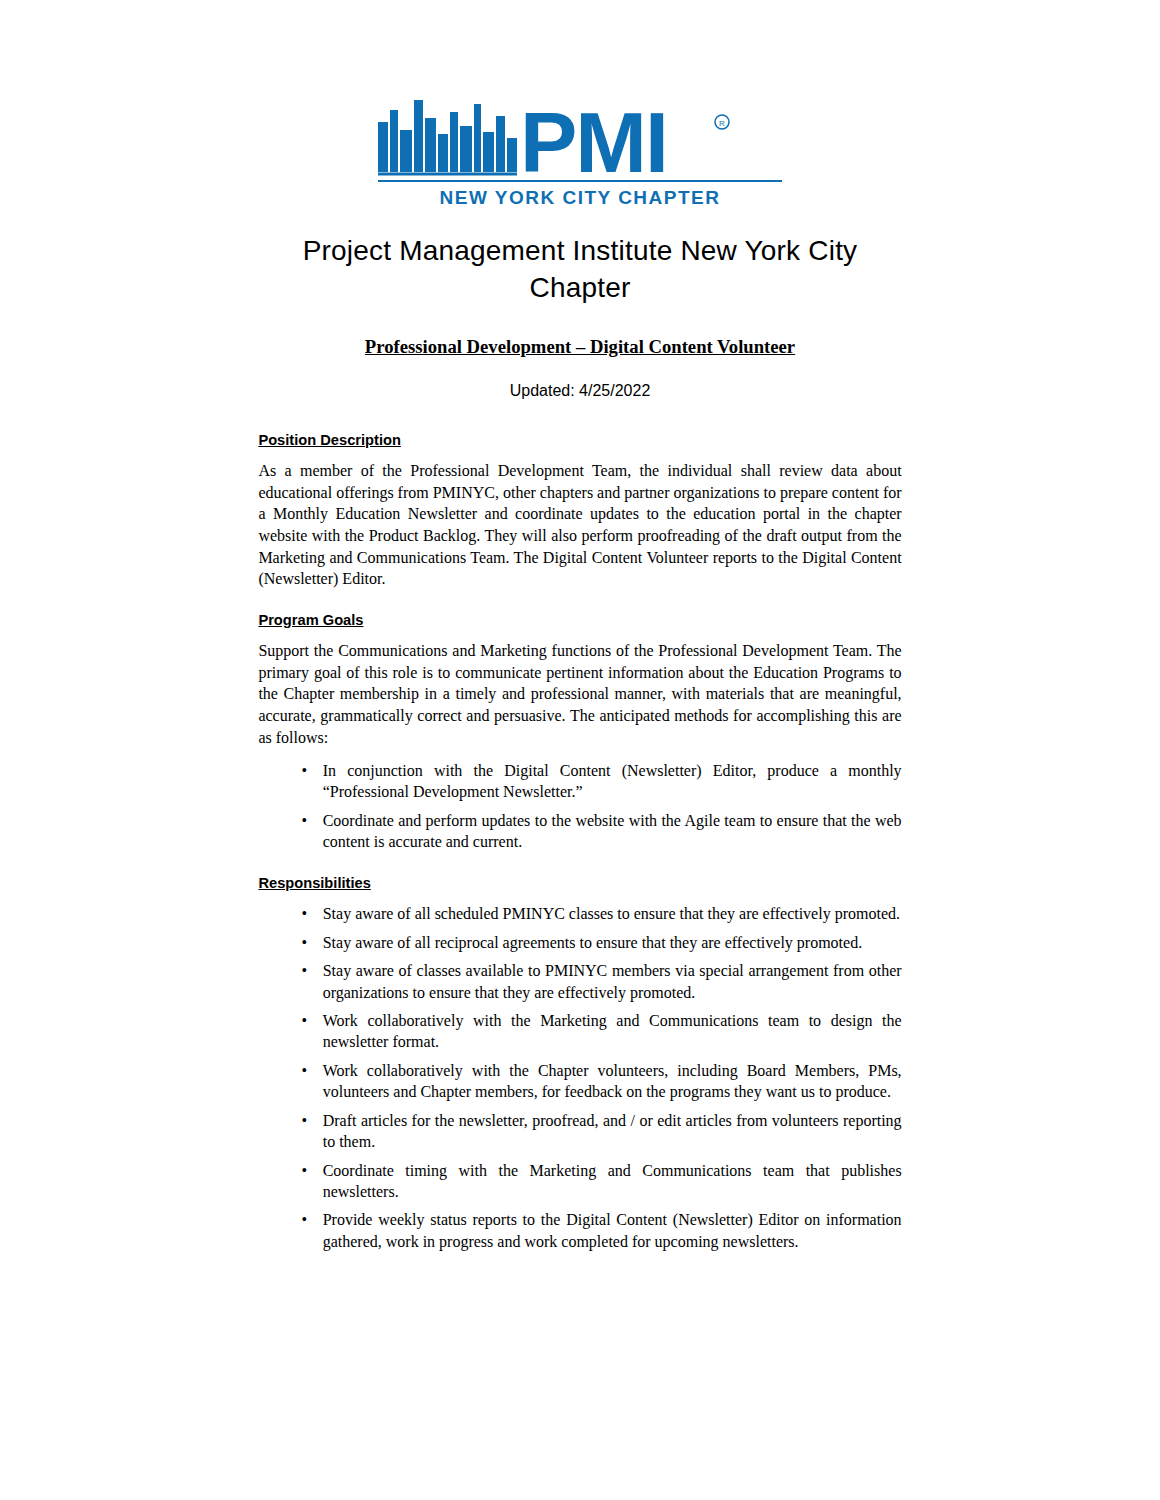PMI New York City Chapter PMI R NEW YORK CITY CHAPTER
Project Management Institute New York City Chapter
Professional Development – Digital Content Volunteer
Updated: 4/25/2022
Position Description
As a member of the Professional Development Team, the individual shall review data about educational offerings from PMINYC, other chapters and partner organizations to prepare content for a Monthly Education Newsletter and coordinate updates to the education portal in the chapter website with the Product Backlog. They will also perform proofreading of the draft output from the Marketing and Communications Team. The Digital Content Volunteer reports to the Digital Content (Newsletter) Editor.
Program Goals
Support the Communications and Marketing functions of the Professional Development Team. The primary goal of this role is to communicate pertinent information about the Education Programs to the Chapter membership in a timely and professional manner, with materials that are meaningful, accurate, grammatically correct and persuasive. The anticipated methods for accomplishing this are as follows:
In conjunction with the Digital Content (Newsletter) Editor, produce a monthly “Professional Development Newsletter.”
Coordinate and perform updates to the website with the Agile team to ensure that the web content is accurate and current.
Responsibilities
Stay aware of all scheduled PMINYC classes to ensure that they are effectively promoted.
Stay aware of all reciprocal agreements to ensure that they are effectively promoted.
Stay aware of classes available to PMINYC members via special arrangement from other organizations to ensure that they are effectively promoted.
Work collaboratively with the Marketing and Communications team to design the newsletter format.
Work collaboratively with the Chapter volunteers, including Board Members, PMs, volunteers and Chapter members, for feedback on the programs they want us to produce.
Draft articles for the newsletter, proofread, and / or edit articles from volunteers reporting to them.
Coordinate timing with the Marketing and Communications team that publishes newsletters.
Provide weekly status reports to the Digital Content (Newsletter) Editor on information gathered, work in progress and work completed for upcoming newsletters.